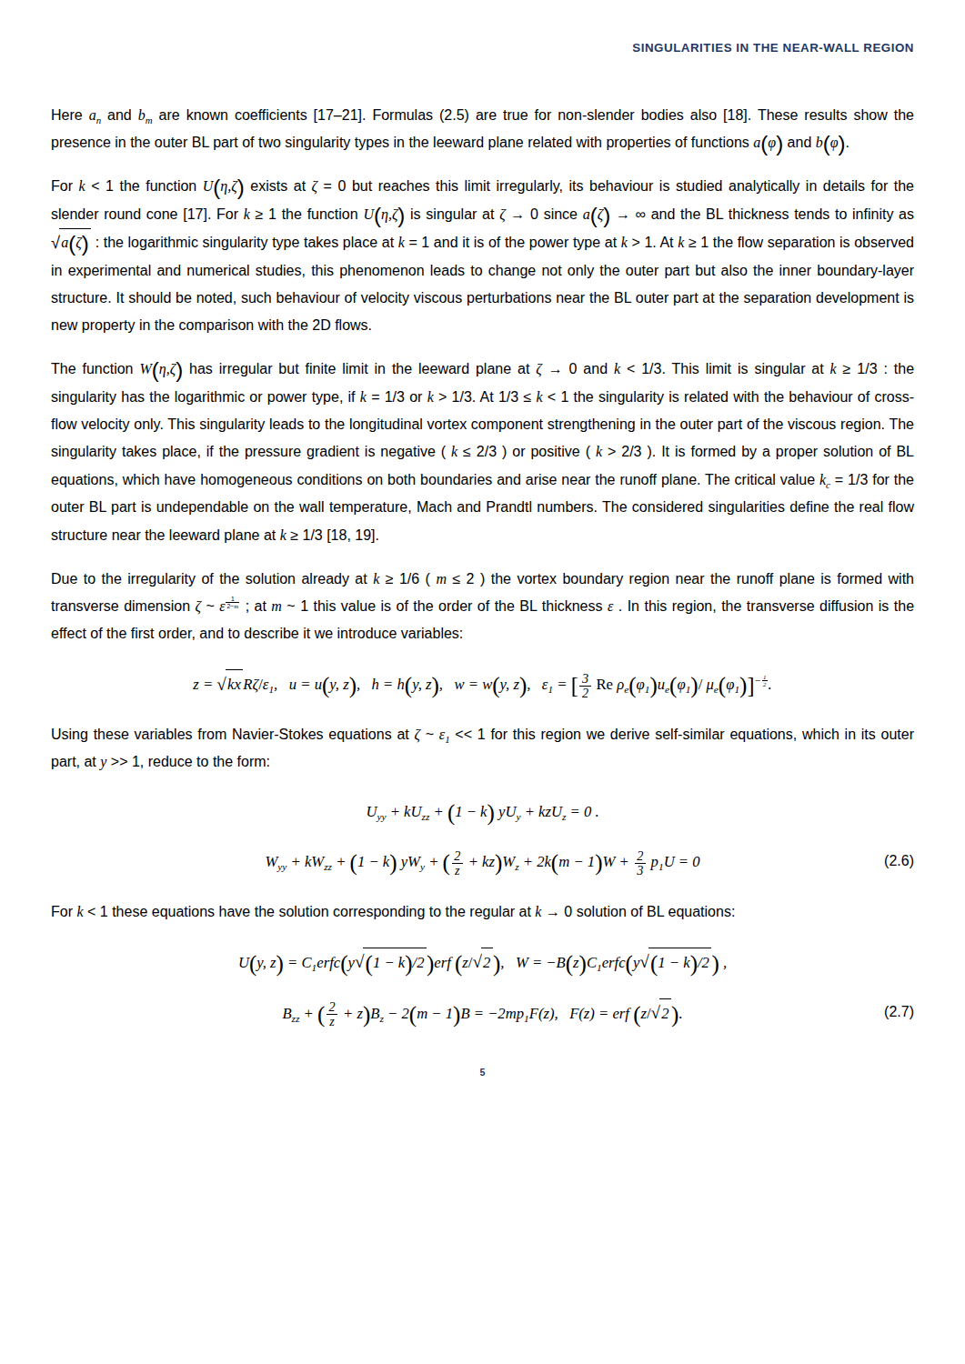SINGULARITIES IN THE NEAR-WALL REGION
Here an and bm are known coefficients [17–21]. Formulas (2.5) are true for non-slender bodies also [18]. These results show the presence in the outer BL part of two singularity types in the leeward plane related with properties of functions a(φ) and b(φ).
For k < 1 the function U(η,ζ) exists at ζ = 0 but reaches this limit irregularly, its behaviour is studied analytically in details for the slender round cone [17]. For k ≥ 1 the function U(η,ζ) is singular at ζ → 0 since a(ζ) → ∞ and the BL thickness tends to infinity as a(ζ) : the logarithmic singularity type takes place at k = 1 and it is of the power type at k > 1. At k ≥ 1 the flow separation is observed in experimental and numerical studies, this phenomenon leads to change not only the outer part but also the inner boundary-layer structure. It should be noted, such behaviour of velocity viscous perturbations near the BL outer part at the separation development is new property in the comparison with the 2D flows.
The function W(η,ζ) has irregular but finite limit in the leeward plane at ζ → 0 and k < 1/3. This limit is singular at k ≥ 1/3 : the singularity has the logarithmic or power type, if k = 1/3 or k > 1/3. At 1/3 ≤ k < 1 the singularity is related with the behaviour of cross-flow velocity only. This singularity leads to the longitudinal vortex component strengthening in the outer part of the viscous region. The singularity takes place, if the pressure gradient is negative ( k ≤ 2/3 ) or positive ( k > 2/3 ). It is formed by a proper solution of BL equations, which have homogeneous conditions on both boundaries and arise near the runoff plane. The critical value kc = 1/3 for the outer BL part is undependable on the wall temperature, Mach and Prandtl numbers. The considered singularities define the real flow structure near the leeward plane at k ≥ 1/3 [18, 19].
Due to the irregularity of the solution already at k ≥ 1/6 ( m ≤ 2 ) the vortex boundary region near the runoff plane is formed with transverse dimension ζ ~ ε12−m ; at m ~ 1 this value is of the order of the BL thickness ε . In this region, the transverse diffusion is the effect of the first order, and to describe it we introduce variables:
z = kx Rζ/ε1, u = u(y, z), h = h(y, z), w = w(y, z), ε1 = [32 Re ρe(φ1) ue(φ1)/ μe(φ1)]−12.
Using these variables from Navier-Stokes equations at ζ ~ ε1 << 1 for this region we derive self-similar equations, which in its outer part, at y >> 1, reduce to the form:
Uyy + kUzz + (1 − k) yUy + kzUz = 0 .
Wyy + kWzz + (1 − k) yWy + (2 z + kz) Wz + 2k(m − 1) W + 23 p1U = 0 (2.6)
For k < 1 these equations have the solution corresponding to the regular at k → 0 solution of BL equations:
U(y, z) = C1erfc(y(1 − k)/2) erf (z/2), W = −B(z) C1erfc(y(1 − k)/2) ,
Bzz + (2 z + z) Bz − 2(m − 1) B = −2mp1F(z), F(z) = erf (z/2). (2.7)
5